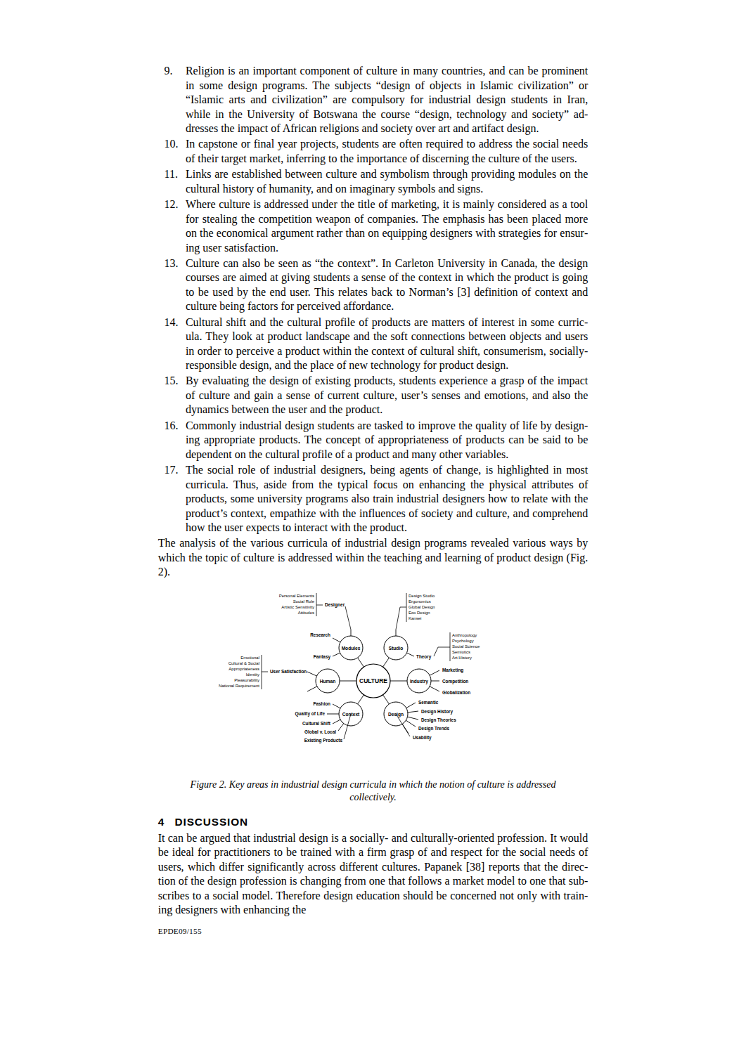Religion is an important component of culture in many countries, and can be prominent in some design programs. The subjects “design of objects in Islamic civilization” or “Islamic arts and civilization” are compulsory for industrial design students in Iran, while in the University of Botswana the course “design, technology and society” addresses the impact of African religions and society over art and artifact design.
In capstone or final year projects, students are often required to address the social needs of their target market, inferring to the importance of discerning the culture of the users.
Links are established between culture and symbolism through providing modules on the cultural history of humanity, and on imaginary symbols and signs.
Where culture is addressed under the title of marketing, it is mainly considered as a tool for stealing the competition weapon of companies. The emphasis has been placed more on the economical argument rather than on equipping designers with strategies for ensuring user satisfaction.
Culture can also be seen as “the context”. In Carleton University in Canada, the design courses are aimed at giving students a sense of the context in which the product is going to be used by the end user. This relates back to Norman’s [3] definition of context and culture being factors for perceived affordance.
Cultural shift and the cultural profile of products are matters of interest in some curricula. They look at product landscape and the soft connections between objects and users in order to perceive a product within the context of cultural shift, consumerism, socially-responsible design, and the place of new technology for product design.
By evaluating the design of existing products, students experience a grasp of the impact of culture and gain a sense of current culture, user’s senses and emotions, and also the dynamics between the user and the product.
Commonly industrial design students are tasked to improve the quality of life by designing appropriate products. The concept of appropriateness of products can be said to be dependent on the cultural profile of a product and many other variables.
The social role of industrial designers, being agents of change, is highlighted in most curricula. Thus, aside from the typical focus on enhancing the physical attributes of products, some university programs also train industrial designers how to relate with the product’s context, empathize with the influences of society and culture, and comprehend how the user expects to interact with the product.
The analysis of the various curricula of industrial design programs revealed various ways by which the topic of culture is addressed within the teaching and learning of product design (Fig. 2).
CULTURE Modules Studio Human Industry Context Design Personal Elements Social Role Artistic Sensitivity Attitudes Designer Research Fantasy Design Studio Ergonomics Global Design Eco Design Kansei Theory Anthropology Psychology Social Science Semiotics Art History Emotional Cultural & Social Appropriateness Identity Pleasurability National Requirement User Satisfaction Marketing Competition Globalization Fashion Quality of Life Cultural Shift Global v. Local Existing Products Semantic Design History Design Theories Design Trends Usability
Figure 2. Key areas in industrial design curricula in which the notion of culture is addressed collectively.
4 DISCUSSION
It can be argued that industrial design is a socially- and culturally-oriented profession. It would be ideal for practitioners to be trained with a firm grasp of and respect for the social needs of users, which differ significantly across different cultures. Papanek [38] reports that the direction of the design profession is changing from one that follows a market model to one that subscribes to a social model. Therefore design education should be concerned not only with training designers with enhancing the
EPDE09/155